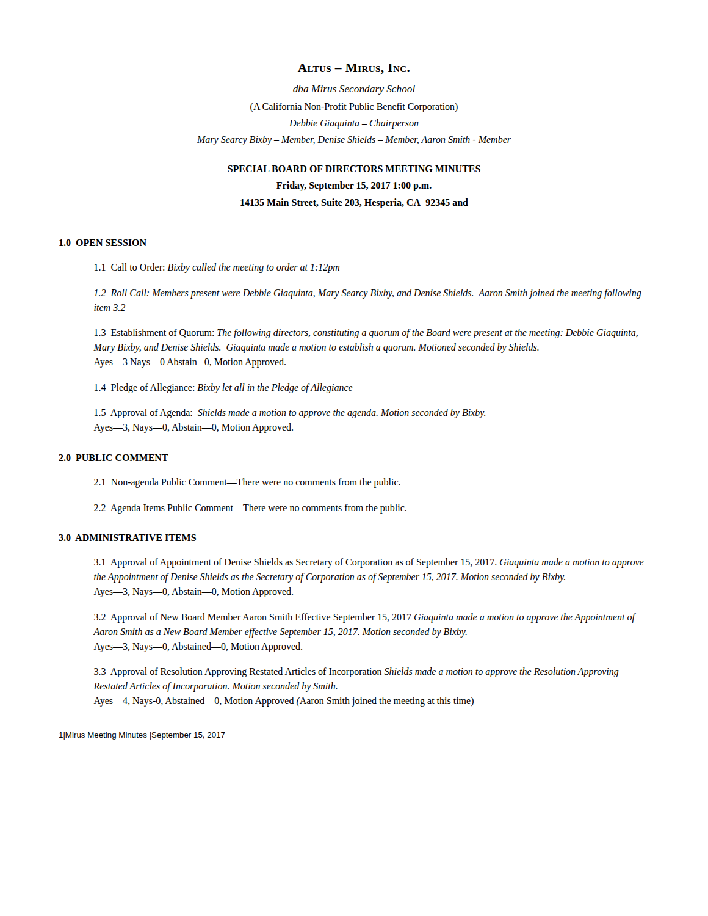Altus – Mirus, Inc.
dba Mirus Secondary School
(A California Non-Profit Public Benefit Corporation)
Debbie Giaquinta – Chairperson
Mary Searcy Bixby – Member, Denise Shields – Member, Aaron Smith - Member
SPECIAL BOARD OF DIRECTORS MEETING MINUTES
Friday, September 15, 2017 1:00 p.m.
14135 Main Street, Suite 203, Hesperia, CA 92345 and
1.0 Open Session
1.1 Call to Order: Bixby called the meeting to order at 1:12pm
1.2 Roll Call: Members present were Debbie Giaquinta, Mary Searcy Bixby, and Denise Shields. Aaron Smith joined the meeting following item 3.2
1.3 Establishment of Quorum: The following directors, constituting a quorum of the Board were present at the meeting: Debbie Giaquinta, Mary Bixby, and Denise Shields. Giaquinta made a motion to establish a quorum. Motioned seconded by Shields. Ayes—3 Nays—0 Abstain –0, Motion Approved.
1.4 Pledge of Allegiance: Bixby let all in the Pledge of Allegiance
1.5 Approval of Agenda: Shields made a motion to approve the agenda. Motion seconded by Bixby. Ayes—3, Nays—0, Abstain—0, Motion Approved.
2.0 Public Comment
2.1 Non-agenda Public Comment—There were no comments from the public.
2.2 Agenda Items Public Comment—There were no comments from the public.
3.0 Administrative Items
3.1 Approval of Appointment of Denise Shields as Secretary of Corporation as of September 15, 2017. Giaquinta made a motion to approve the Appointment of Denise Shields as the Secretary of Corporation as of September 15, 2017. Motion seconded by Bixby. Ayes—3, Nays—0, Abstain—0, Motion Approved.
3.2 Approval of New Board Member Aaron Smith Effective September 15, 2017 Giaquinta made a motion to approve the Appointment of Aaron Smith as a New Board Member effective September 15, 2017. Motion seconded by Bixby. Ayes—3, Nays—0, Abstained—0, Motion Approved.
3.3 Approval of Resolution Approving Restated Articles of Incorporation Shields made a motion to approve the Resolution Approving Restated Articles of Incorporation. Motion seconded by Smith. Ayes—4, Nays-0, Abstained—0, Motion Approved (Aaron Smith joined the meeting at this time)
1|Mirus Meeting Minutes |September 15, 2017